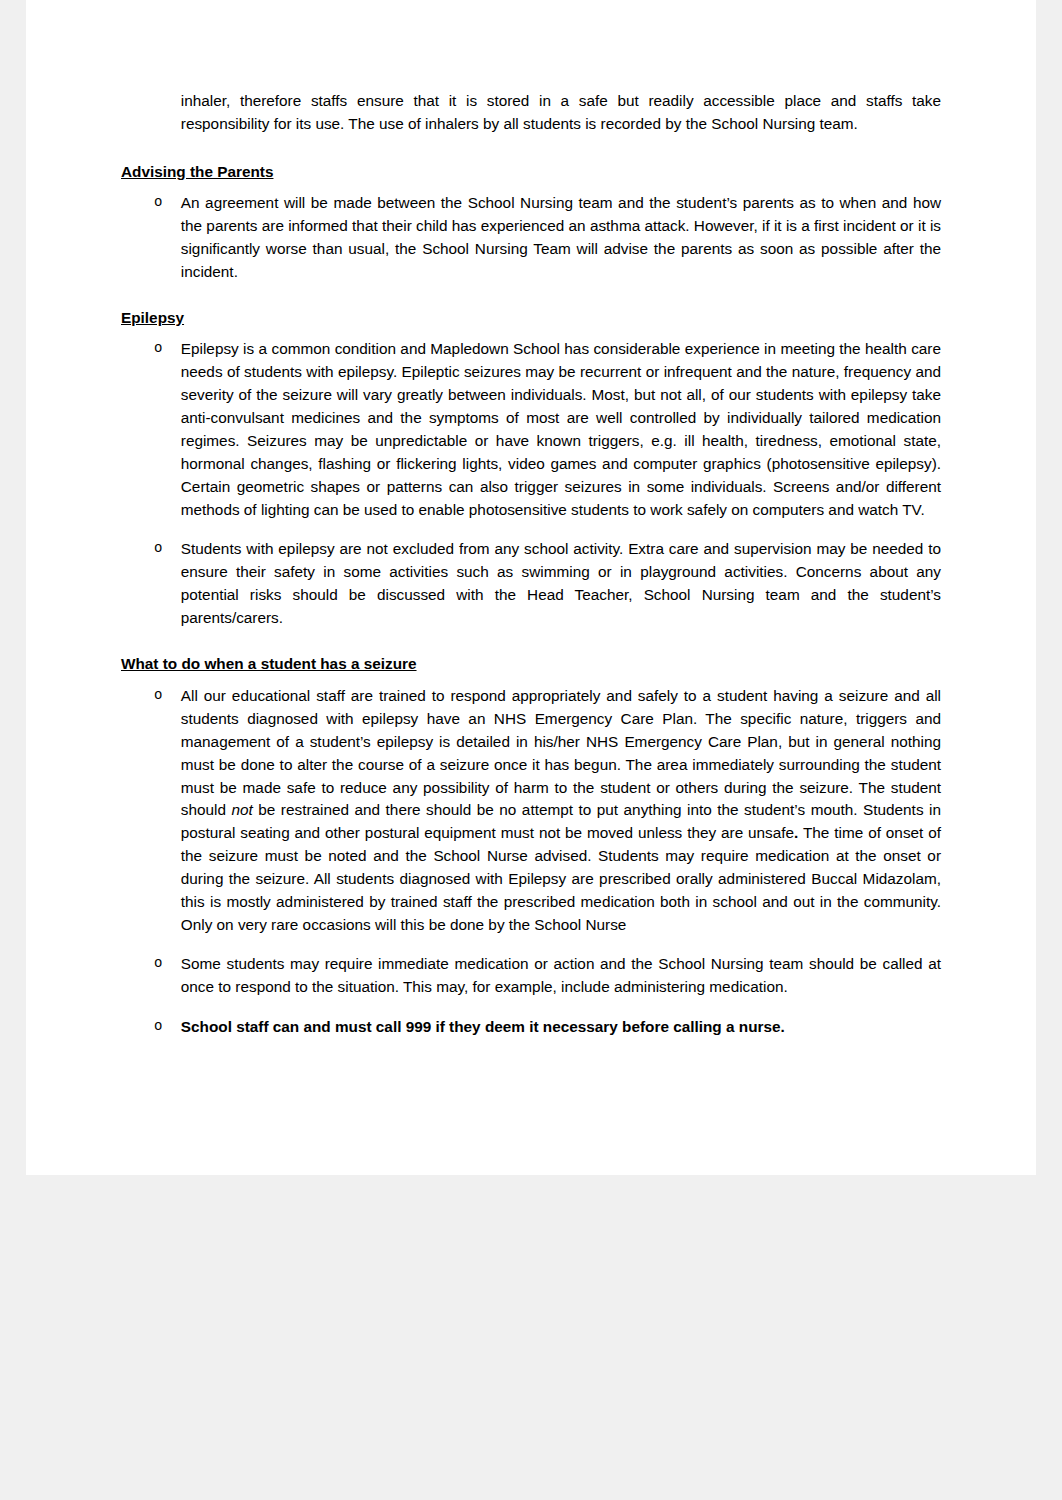inhaler, therefore staffs ensure that it is stored in a safe but readily accessible place and staffs take responsibility for its use. The use of inhalers by all students is recorded by the School Nursing team.
Advising the Parents
An agreement will be made between the School Nursing team and the student’s parents as to when and how the parents are informed that their child has experienced an asthma attack. However, if it is a first incident or it is significantly worse than usual, the School Nursing Team will advise the parents as soon as possible after the incident.
Epilepsy
Epilepsy is a common condition and Mapledown School has considerable experience in meeting the health care needs of students with epilepsy. Epileptic seizures may be recurrent or infrequent and the nature, frequency and severity of the seizure will vary greatly between individuals. Most, but not all, of our students with epilepsy take anti-convulsant medicines and the symptoms of most are well controlled by individually tailored medication regimes. Seizures may be unpredictable or have known triggers, e.g. ill health, tiredness, emotional state, hormonal changes, flashing or flickering lights, video games and computer graphics (photosensitive epilepsy). Certain geometric shapes or patterns can also trigger seizures in some individuals. Screens and/or different methods of lighting can be used to enable photosensitive students to work safely on computers and watch TV.
Students with epilepsy are not excluded from any school activity. Extra care and supervision may be needed to ensure their safety in some activities such as swimming or in playground activities. Concerns about any potential risks should be discussed with the Head Teacher, School Nursing team and the student’s parents/carers.
What to do when a student has a seizure
All our educational staff are trained to respond appropriately and safely to a student having a seizure and all students diagnosed with epilepsy have an NHS Emergency Care Plan. The specific nature, triggers and management of a student’s epilepsy is detailed in his/her NHS Emergency Care Plan, but in general nothing must be done to alter the course of a seizure once it has begun. The area immediately surrounding the student must be made safe to reduce any possibility of harm to the student or others during the seizure. The student should not be restrained and there should be no attempt to put anything into the student’s mouth. Students in postural seating and other postural equipment must not be moved unless they are unsafe. The time of onset of the seizure must be noted and the School Nurse advised. Students may require medication at the onset or during the seizure. All students diagnosed with Epilepsy are prescribed orally administered Buccal Midazolam, this is mostly administered by trained staff the prescribed medication both in school and out in the community. Only on very rare occasions will this be done by the School Nurse
Some students may require immediate medication or action and the School Nursing team should be called at once to respond to the situation. This may, for example, include administering medication.
School staff can and must call 999 if they deem it necessary before calling a nurse.